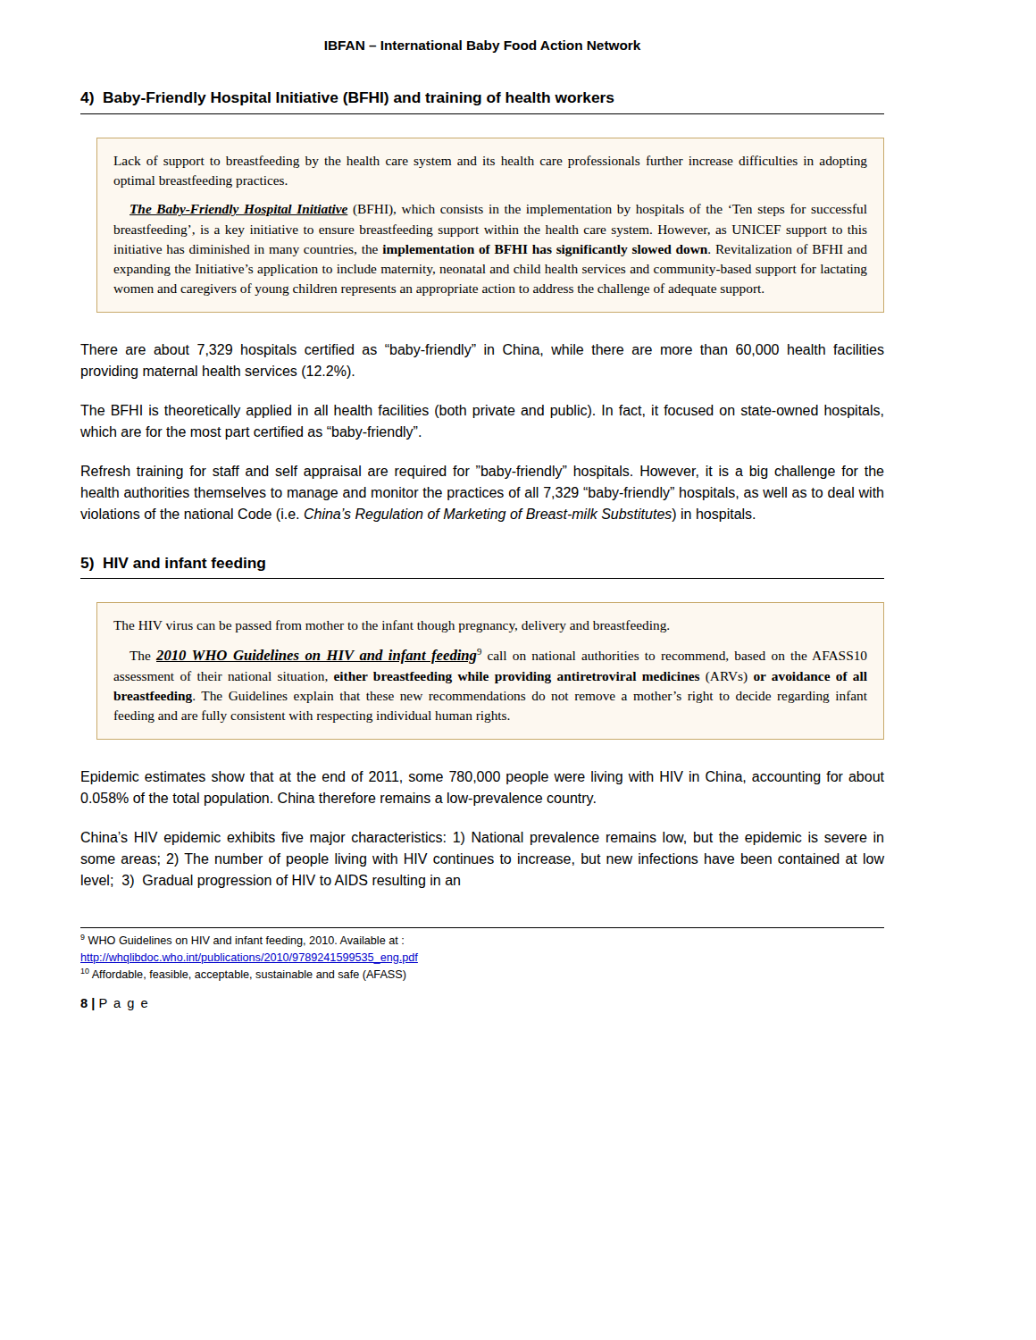IBFAN – International Baby Food Action Network
4) Baby-Friendly Hospital Initiative (BFHI) and training of health workers
Lack of support to breastfeeding by the health care system and its health care professionals further increase difficulties in adopting optimal breastfeeding practices.
The Baby-Friendly Hospital Initiative (BFHI), which consists in the implementation by hospitals of the ‘Ten steps for successful breastfeeding’, is a key initiative to ensure breastfeeding support within the health care system. However, as UNICEF support to this initiative has diminished in many countries, the implementation of BFHI has significantly slowed down. Revitalization of BFHI and expanding the Initiative’s application to include maternity, neonatal and child health services and community-based support for lactating women and caregivers of young children represents an appropriate action to address the challenge of adequate support.
There are about 7,329 hospitals certified as “baby-friendly” in China, while there are more than 60,000 health facilities providing maternal health services (12.2%).
The BFHI is theoretically applied in all health facilities (both private and public). In fact, it focused on state-owned hospitals, which are for the most part certified as “baby-friendly”.
Refresh training for staff and self appraisal are required for ”baby-friendly” hospitals. However, it is a big challenge for the health authorities themselves to manage and monitor the practices of all 7,329 “baby-friendly” hospitals, as well as to deal with violations of the national Code (i.e. China’s Regulation of Marketing of Breast-milk Substitutes) in hospitals.
5) HIV and infant feeding
The HIV virus can be passed from mother to the infant though pregnancy, delivery and breastfeeding.
The 2010 WHO Guidelines on HIV and infant feeding9 call on national authorities to recommend, based on the AFASS10 assessment of their national situation, either breastfeeding while providing antiretroviral medicines (ARVs) or avoidance of all breastfeeding. The Guidelines explain that these new recommendations do not remove a mother’s right to decide regarding infant feeding and are fully consistent with respecting individual human rights.
Epidemic estimates show that at the end of 2011, some 780,000 people were living with HIV in China, accounting for about 0.058% of the total population. China therefore remains a low-prevalence country.
China’s HIV epidemic exhibits five major characteristics: 1) National prevalence remains low, but the epidemic is severe in some areas; 2) The number of people living with HIV continues to increase, but new infections have been contained at low level; 3) Gradual progression of HIV to AIDS resulting in an
9 WHO Guidelines on HIV and infant feeding, 2010. Available at :
http://whqlibdoc.who.int/publications/2010/9789241599535_eng.pdf
10 Affordable, feasible, acceptable, sustainable and safe (AFASS)
8 | P a g e